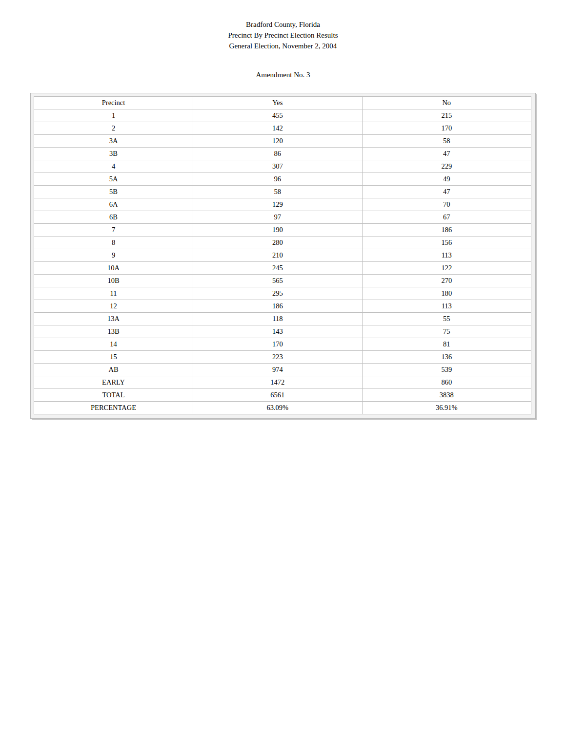Bradford County, Florida
Precinct By Precinct Election Results
General Election, November 2, 2004
Amendment No. 3
| Precinct | Yes | No |
| --- | --- | --- |
| 1 | 455 | 215 |
| 2 | 142 | 170 |
| 3A | 120 | 58 |
| 3B | 86 | 47 |
| 4 | 307 | 229 |
| 5A | 96 | 49 |
| 5B | 58 | 47 |
| 6A | 129 | 70 |
| 6B | 97 | 67 |
| 7 | 190 | 186 |
| 8 | 280 | 156 |
| 9 | 210 | 113 |
| 10A | 245 | 122 |
| 10B | 565 | 270 |
| 11 | 295 | 180 |
| 12 | 186 | 113 |
| 13A | 118 | 55 |
| 13B | 143 | 75 |
| 14 | 170 | 81 |
| 15 | 223 | 136 |
| AB | 974 | 539 |
| EARLY | 1472 | 860 |
| TOTAL | 6561 | 3838 |
| PERCENTAGE | 63.09% | 36.91% |